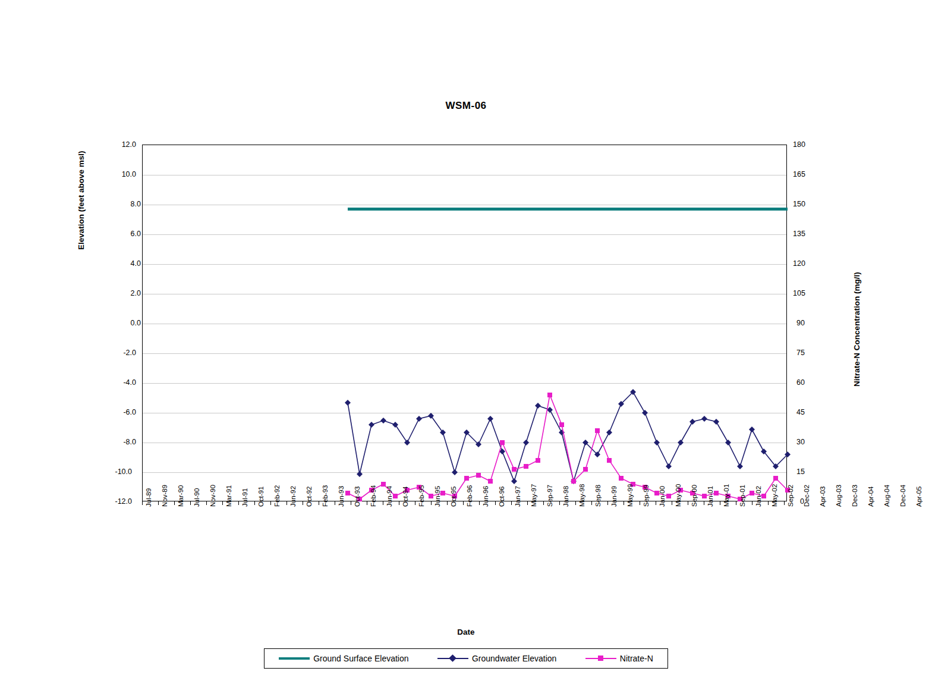WSM-06
Elevation (feet above msl)
Nitrate-N Concentration (mg/l)
Date
12.0
10.0
8.0
6.0
4.0
2.0
0.0
-2.0
-4.0
-6.0
-8.0
-10.0
-12.0
180
165
150
135
120
105
90
75
60
45
30
15
0
Jul-89
Nov-89
Mar-90
Jul-90
Nov-90
Mar-91
Jul-91
Oct-91
Feb-92
Jun-92
Oct-92
Feb-93
Jun-93
Oct-93
Feb-94
Jun-94
Oct-94
Feb-95
Jun-95
Oct-95
Feb-96
Jun-96
Oct-96
Jan-97
May-97
Sep-97
Jan-98
May-98
Sep-98
Jan-99
May-99
Sep-99
Jan-00
May-00
Sep-00
Jan-01
May-01
Sep-01
Jan-02
May-02
Sep-02
Dec-02
Apr-03
Aug-03
Dec-03
Apr-04
Aug-04
Dec-04
Apr-05
Aug-05
Ground Surface Elevation
Groundwater Elevation
Nitrate-N